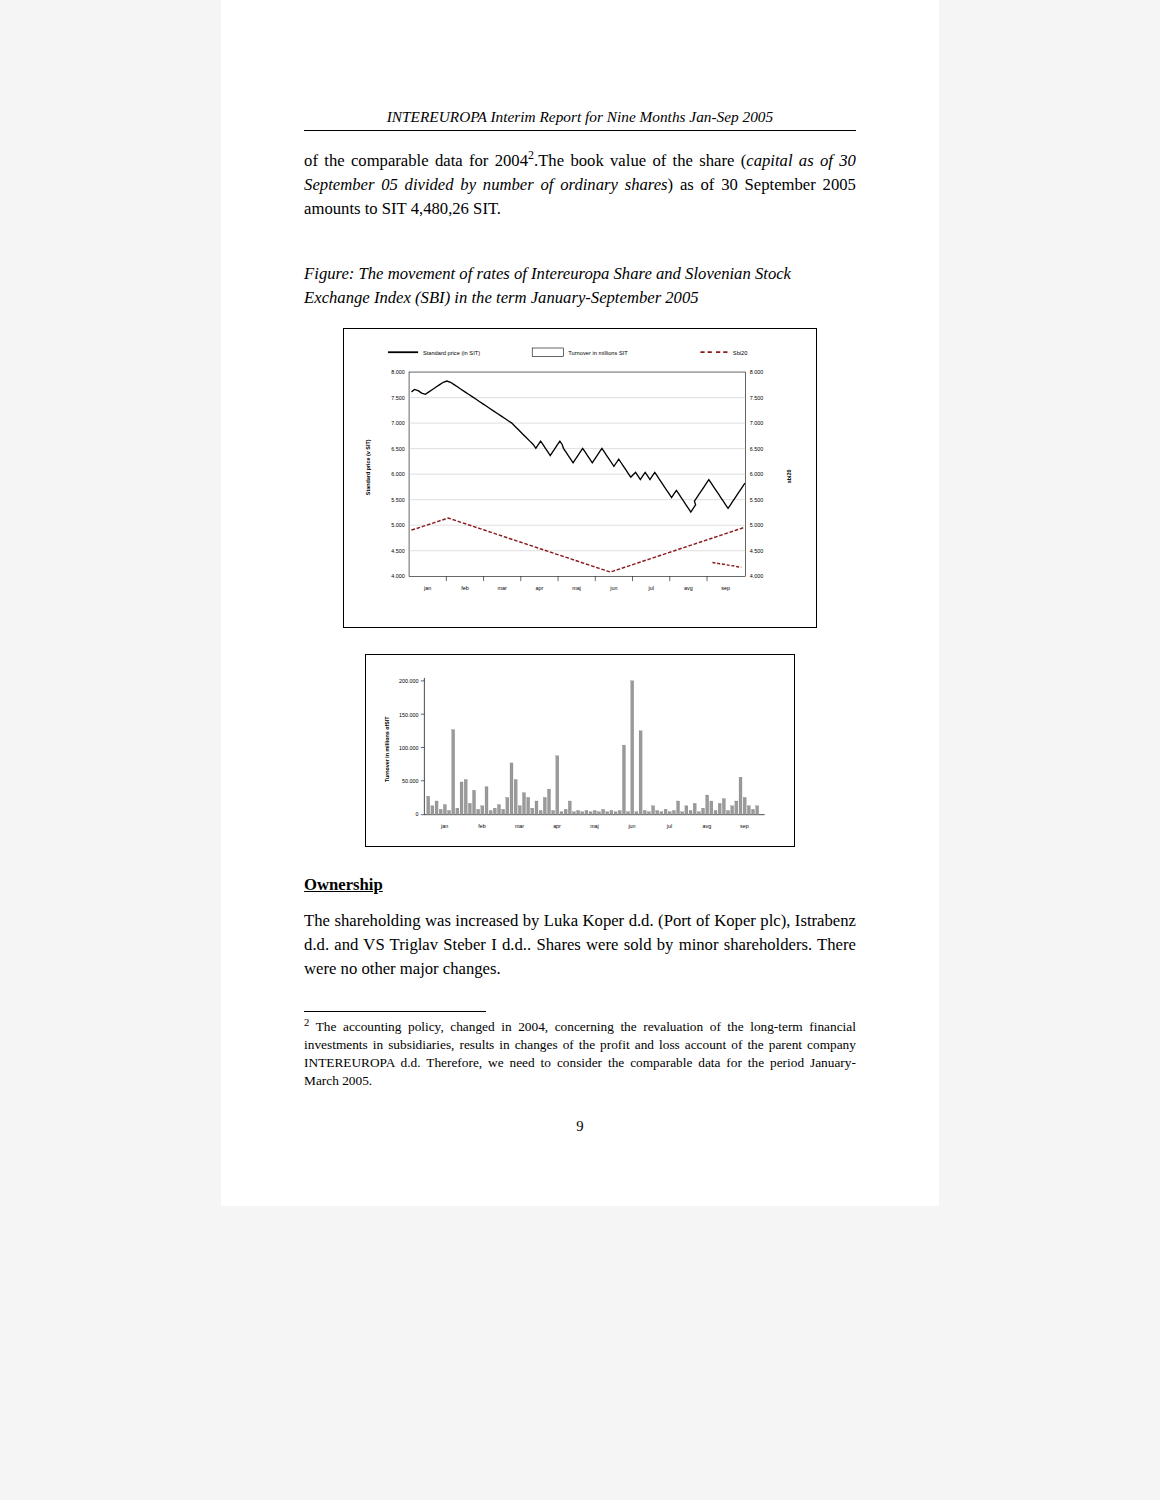INTEREUROPA Interim Report for Nine Months Jan-Sep 2005
of the comparable data for 20042.The book value of the share (capital as of 30 September 05 divided by number of ordinary shares) as of 30 September 2005 amounts to SIT 4,480,26 SIT.
Figure: The movement of rates of Intereuropa Share and Slovenian Stock Exchange Index (SBI) in the term January-September 2005
Standard price (in SIT) Turnover in millions SIT Sbi20 8.000 7.500 7.000 6.500 6.000 5.500 5.000 4.500 4.000 8.000 7.500 7.000 6.500 6.000 5.500 5.000 4.500 4.000 Standard price (v SIT) sbi20 jan feb mar apr maj jun jul avg sep
200.000 150.000 100.000 50.000 0 Turnover in millions ofSIT jan feb mar apr maj jun jul avg sep
Ownership
The shareholding was increased by Luka Koper d.d. (Port of Koper plc), Istrabenz d.d. and VS Triglav Steber I d.d.. Shares were sold by minor shareholders. There were no other major changes.
2 The accounting policy, changed in 2004, concerning the revaluation of the long-term financial investments in subsidiaries, results in changes of the profit and loss account of the parent company INTEREUROPA d.d. Therefore, we need to consider the comparable data for the period January-March 2005.
9